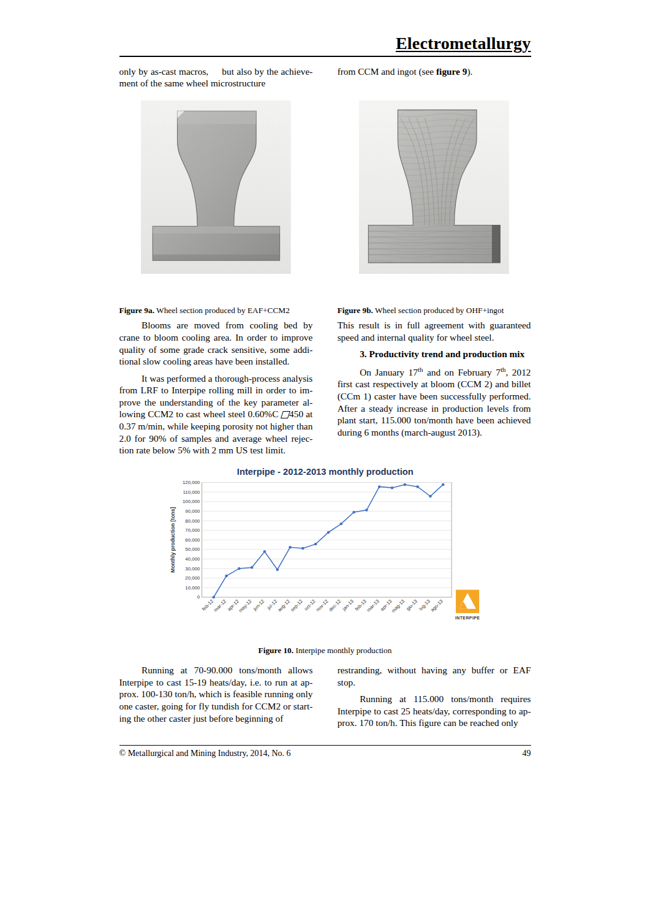Electrometallurgy
only by as-cast macros, but also by the achievement of the same wheel microstructure
from CCM and ingot (see figure 9).
Figure 9a. Wheel section produced by EAF+CCM2
Figure 9b. Wheel section produced by OHF+ingot
Blooms are moved from cooling bed by crane to bloom cooling area. In order to improve quality of some grade crack sensitive, some additional slow cooling areas have been installed.
It was performed a thorough-process analysis from LRF to Interpipe rolling mill in order to improve the understanding of the key parameter allowing CCM2 to cast wheel steel 0.60%C 450 at 0.37 m/min, while keeping porosity not higher than 2.0 for 90% of samples and average wheel rejection rate below 5% with 2 mm US test limit.
This result is in full agreement with guaranteed speed and internal quality for wheel steel.
3. Productivity trend and production mix
On January 17th and on February 7th, 2012 first cast respectively at bloom (CCM 2) and billet (CCm 1) caster have been successfully performed. After a steady increase in production levels from plant start, 115.000 ton/month have been achieved during 6 months (march-august 2013).
Interpipe - 2012-2013 monthly production 0 10,000 20,000 30,000 40,000 50,000 60,000 70,000 80,000 90,000 100,000 110,000 120,000 Monthly production [tons] feb-12 mar-12 apr-12 may-12 jun-12 jul-12 aug-12 sep-12 oct-12 nov-12 dec-12 jan-13 feb-13 mar-13 apr-13 mag-13 giu-13 lug-13 ago-13 INTERPIPE
Figure 10. Interpipe monthly production
Running at 70-90.000 tons/month allows Interpipe to cast 15-19 heats/day, i.e. to run at approx. 100-130 ton/h, which is feasible running only one caster, going for fly tundish for CCM2 or starting the other caster just before beginning of
restranding, without having any buffer or EAF stop.
Running at 115.000 tons/month requires Interpipe to cast 25 heats/day, corresponding to approx. 170 ton/h. This figure can be reached only
© Metallurgical and Mining Industry, 2014, No. 6
49